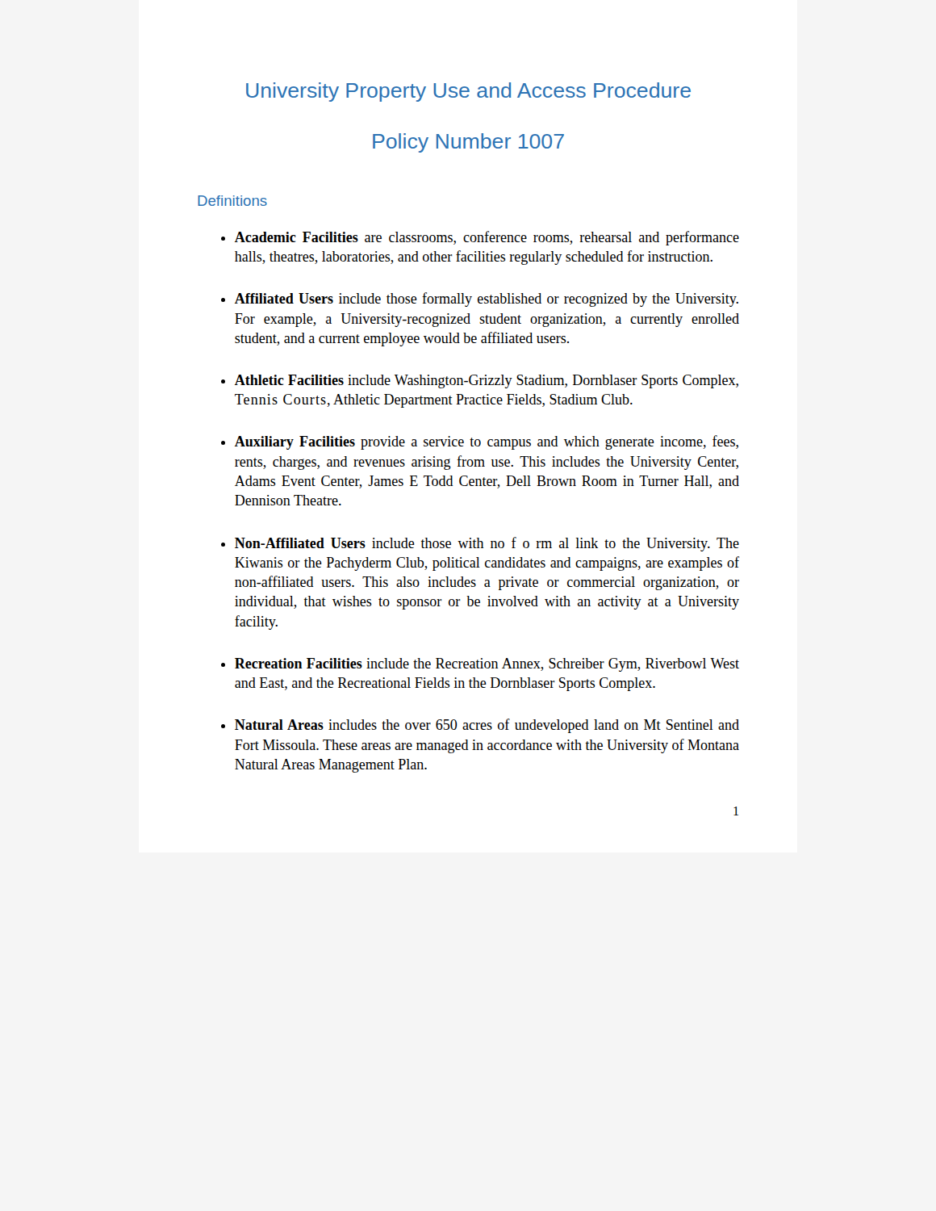University Property Use and Access Procedure
Policy Number 1007
Definitions
Academic Facilities are classrooms, conference rooms, rehearsal and performance halls, theatres, laboratories, and other facilities regularly scheduled for instruction.
Affiliated Users include those formally established or recognized by the University. For example, a University-recognized student organization, a currently enrolled student, and a current employee would be affiliated users.
Athletic Facilities include Washington-Grizzly Stadium, Dornblaser Sports Complex, Tennis Courts, Athletic Department Practice Fields, Stadium Club.
Auxiliary Facilities provide a service to campus and which generate income, fees, rents, charges, and revenues arising from use. This includes the University Center, Adams Event Center, James E Todd Center, Dell Brown Room in Turner Hall, and Dennison Theatre.
Non-Affiliated Users include those with no f o rm al link to the University. The Kiwanis or the Pachyderm Club, political candidates and campaigns, are examples of non-affiliated users. This also includes a private or commercial organization, or individual, that wishes to sponsor or be involved with an activity at a University facility.
Recreation Facilities include the Recreation Annex, Schreiber Gym, Riverbowl West and East, and the Recreational Fields in the Dornblaser Sports Complex.
Natural Areas includes the over 650 acres of undeveloped land on Mt Sentinel and Fort Missoula. These areas are managed in accordance with the University of Montana Natural Areas Management Plan.
1